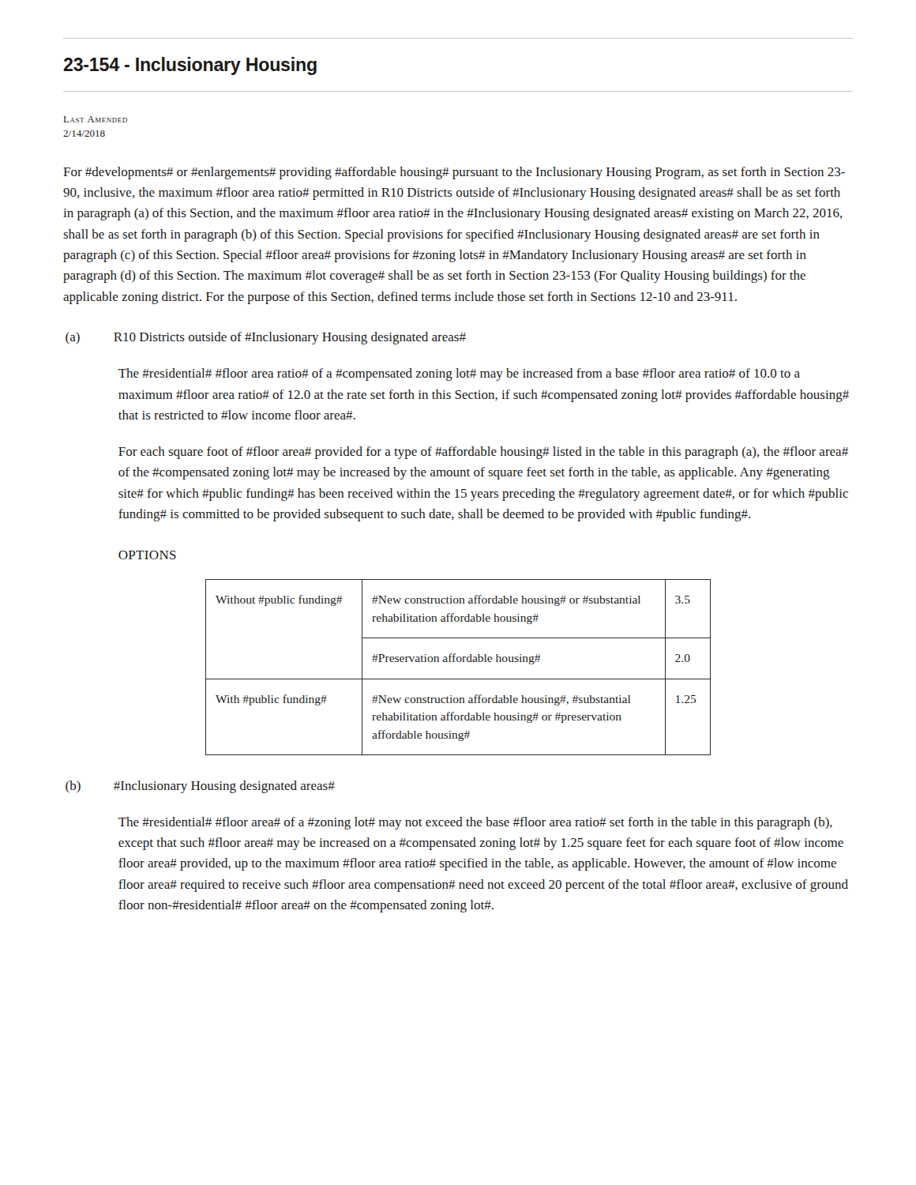23-154 - Inclusionary Housing
Last Amended2/14/2018
For #developments# or #enlargements# providing #affordable housing# pursuant to the Inclusionary Housing Program, as set forth in Section 23-90, inclusive, the maximum #floor area ratio# permitted in R10 Districts outside of #Inclusionary Housing designated areas# shall be as set forth in paragraph (a) of this Section, and the maximum #floor area ratio# in the #Inclusionary Housing designated areas# existing on March 22, 2016, shall be as set forth in paragraph (b) of this Section. Special provisions for specified #Inclusionary Housing designated areas# are set forth in paragraph (c) of this Section. Special #floor area# provisions for #zoning lots# in #Mandatory Inclusionary Housing areas# are set forth in paragraph (d) of this Section. The maximum #lot coverage# shall be as set forth in Section 23-153 (For Quality Housing buildings) for the applicable zoning district. For the purpose of this Section, defined terms include those set forth in Sections 12-10 and 23-911.
(a)
R10 Districts outside of #Inclusionary Housing designated areas#
The #residential# #floor area ratio# of a #compensated zoning lot# may be increased from a base #floor area ratio# of 10.0 to a maximum #floor area ratio# of 12.0 at the rate set forth in this Section, if such #compensated zoning lot# provides #affordable housing# that is restricted to #low income floor area#.
For each square foot of #floor area# provided for a type of #affordable housing# listed in the table in this paragraph (a), the #floor area# of the #compensated zoning lot# may be increased by the amount of square feet set forth in the table, as applicable. Any #generating site# for which #public funding# has been received within the 15 years preceding the #regulatory agreement date#, or for which #public funding# is committed to be provided subsequent to such date, shall be deemed to be provided with #public funding#.
OPTIONS
| Without #public funding# | #New construction affordable housing# or #substantial rehabilitation affordable housing# | 3.5 |
| #Preservation affordable housing# | 2.0 |
| With #public funding# | #New construction affordable housing#, #substantial rehabilitation affordable housing# or #preservation affordable housing# | 1.25 |
(b)
#Inclusionary Housing designated areas#
The #residential# #floor area# of a #zoning lot# may not exceed the base #floor area ratio# set forth in the table in this paragraph (b), except that such #floor area# may be increased on a #compensated zoning lot# by 1.25 square feet for each square foot of #low income floor area# provided, up to the maximum #floor area ratio# specified in the table, as applicable. However, the amount of #low income floor area# required to receive such #floor area compensation# need not exceed 20 percent of the total #floor area#, exclusive of ground floor non-#residential# #floor area# on the #compensated zoning lot#.